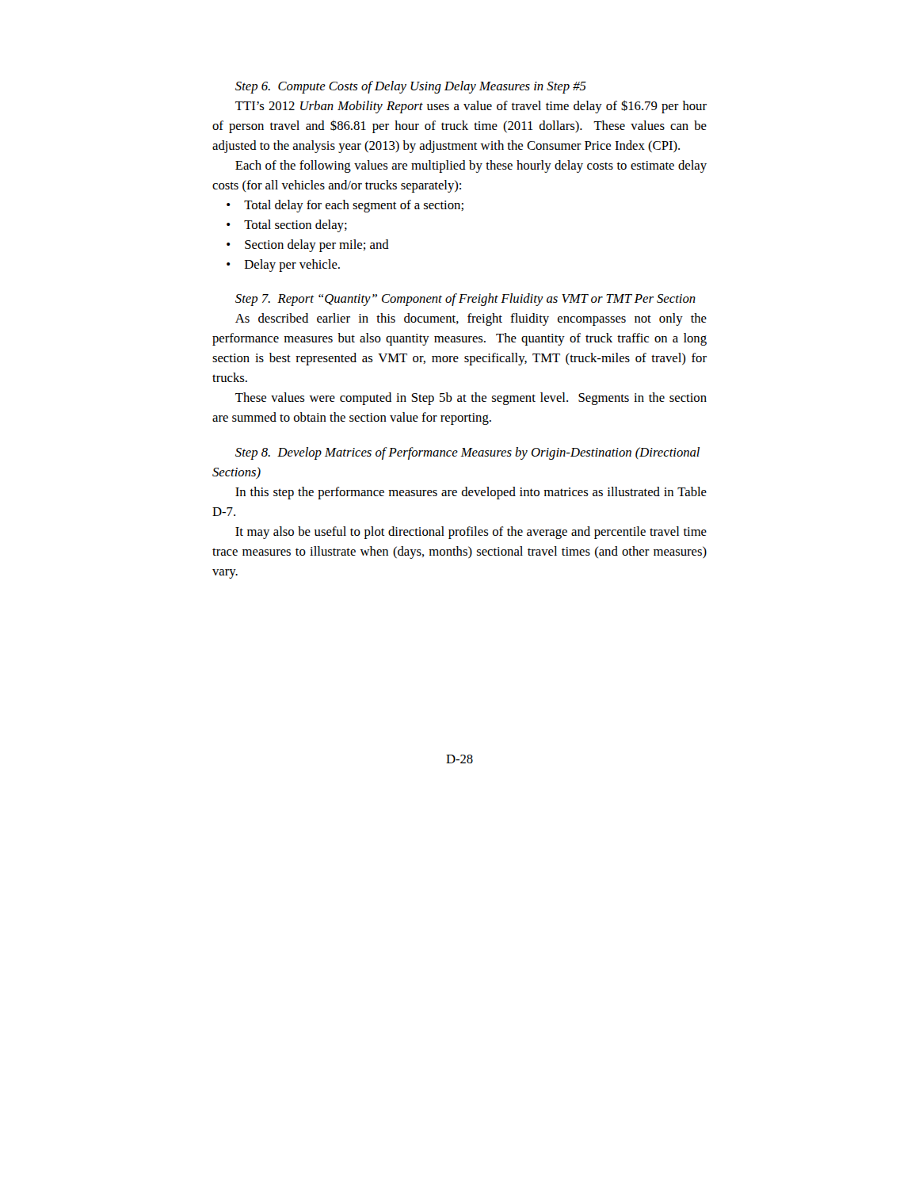Step 6. Compute Costs of Delay Using Delay Measures in Step #5
TTI’s 2012 Urban Mobility Report uses a value of travel time delay of $16.79 per hour of person travel and $86.81 per hour of truck time (2011 dollars). These values can be adjusted to the analysis year (2013) by adjustment with the Consumer Price Index (CPI).
Each of the following values are multiplied by these hourly delay costs to estimate delay costs (for all vehicles and/or trucks separately):
Total delay for each segment of a section;
Total section delay;
Section delay per mile; and
Delay per vehicle.
Step 7. Report “Quantity” Component of Freight Fluidity as VMT or TMT Per Section
As described earlier in this document, freight fluidity encompasses not only the performance measures but also quantity measures. The quantity of truck traffic on a long section is best represented as VMT or, more specifically, TMT (truck-miles of travel) for trucks.
These values were computed in Step 5b at the segment level. Segments in the section are summed to obtain the section value for reporting.
Step 8. Develop Matrices of Performance Measures by Origin-Destination (Directional Sections)
In this step the performance measures are developed into matrices as illustrated in Table D-7.
It may also be useful to plot directional profiles of the average and percentile travel time trace measures to illustrate when (days, months) sectional travel times (and other measures) vary.
D-28